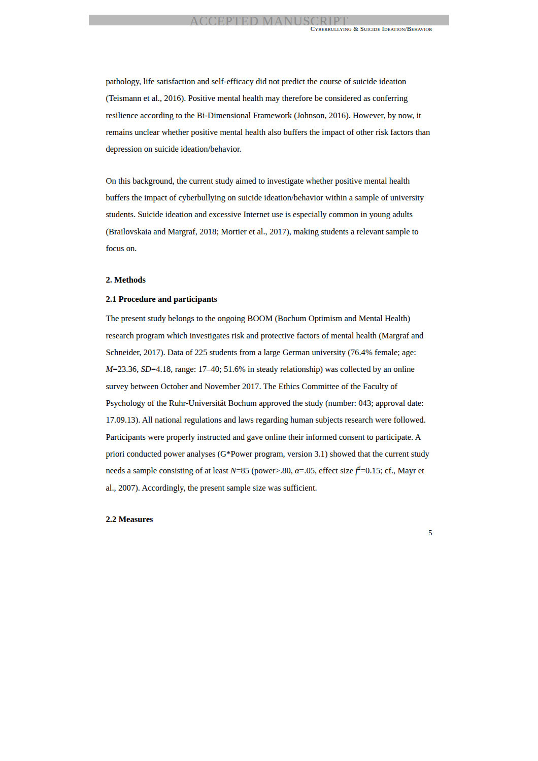ACCEPTED MANUSCRIPT
Cyberbullying & Suicide Ideation/Behavior
pathology, life satisfaction and self-efficacy did not predict the course of suicide ideation (Teismann et al., 2016). Positive mental health may therefore be considered as conferring resilience according to the Bi-Dimensional Framework (Johnson, 2016). However, by now, it remains unclear whether positive mental health also buffers the impact of other risk factors than depression on suicide ideation/behavior.
On this background, the current study aimed to investigate whether positive mental health buffers the impact of cyberbullying on suicide ideation/behavior within a sample of university students. Suicide ideation and excessive Internet use is especially common in young adults (Brailovskaia and Margraf, 2018; Mortier et al., 2017), making students a relevant sample to focus on.
2. Methods
2.1 Procedure and participants
The present study belongs to the ongoing BOOM (Bochum Optimism and Mental Health) research program which investigates risk and protective factors of mental health (Margraf and Schneider, 2017). Data of 225 students from a large German university (76.4% female; age: M=23.36, SD=4.18, range: 17–40; 51.6% in steady relationship) was collected by an online survey between October and November 2017. The Ethics Committee of the Faculty of Psychology of the Ruhr-Universität Bochum approved the study (number: 043; approval date: 17.09.13). All national regulations and laws regarding human subjects research were followed. Participants were properly instructed and gave online their informed consent to participate. A priori conducted power analyses (G*Power program, version 3.1) showed that the current study needs a sample consisting of at least N=85 (power>.80, α=.05, effect size f2=0.15; cf., Mayr et al., 2007). Accordingly, the present sample size was sufficient.
2.2 Measures
5